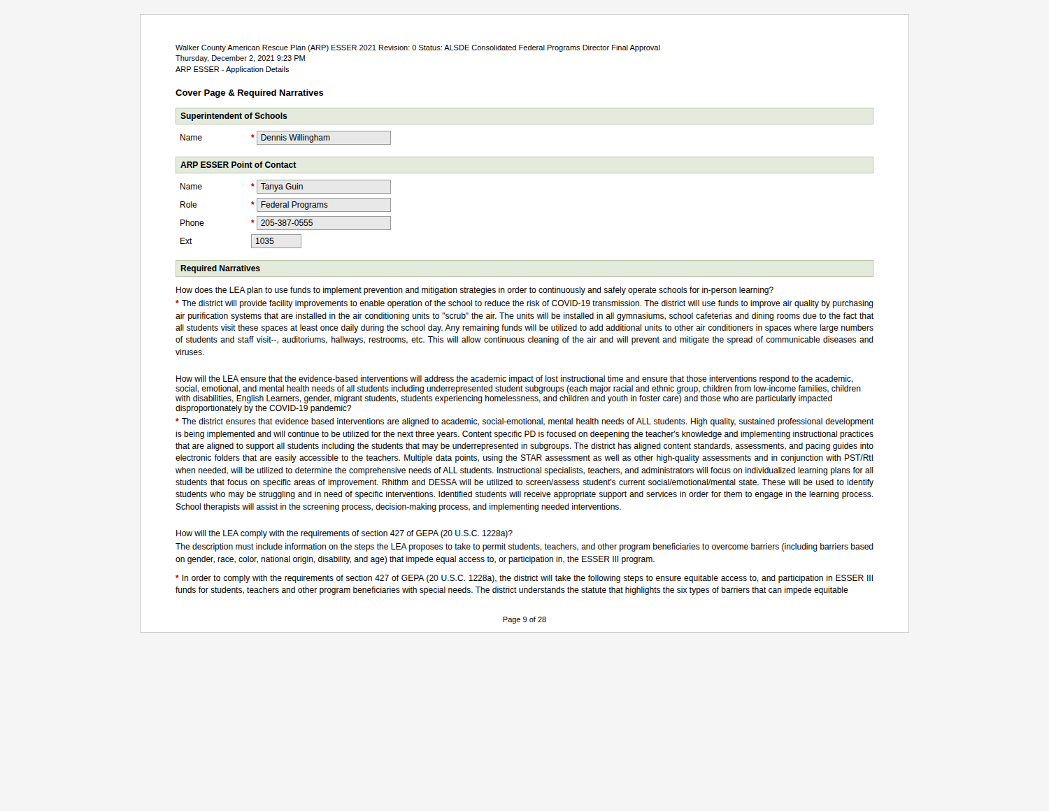Walker County American Rescue Plan (ARP) ESSER 2021 Revision: 0 Status: ALSDE Consolidated Federal Programs Director Final Approval
Thursday, December 2, 2021 9:23 PM
ARP ESSER - Application Details
Cover Page & Required Narratives
Superintendent of Schools
| Name | * Dennis Willingham |
ARP ESSER Point of Contact
| Name | * Tanya Guin |
| Role | * Federal Programs |
| Phone | * 205-387-0555 |
| Ext | 1035 |
Required Narratives
How does the LEA plan to use funds to implement prevention and mitigation strategies in order to continuously and safely operate schools for in-person learning?
*The district will provide facility improvements to enable operation of the school to reduce the risk of COVID-19 transmission. The district will use funds to improve air quality by purchasing air purification systems that are installed in the air conditioning units to "scrub" the air. The units will be installed in all gymnasiums, school cafeterias and dining rooms due to the fact that all students visit these spaces at least once daily during the school day. Any remaining funds will be utilized to add additional units to other air conditioners in spaces where large numbers of students and staff visit--, auditoriums, hallways, restrooms, etc. This will allow continuous cleaning of the air and will prevent and mitigate the spread of communicable diseases and viruses.
How will the LEA ensure that the evidence-based interventions will address the academic impact of lost instructional time and ensure that those interventions respond to the academic, social, emotional, and mental health needs of all students including underrepresented student subgroups (each major racial and ethnic group, children from low-income families, children with disabilities, English Learners, gender, migrant students, students experiencing homelessness, and children and youth in foster care) and those who are particularly impacted disproportionately by the COVID-19 pandemic?
*The district ensures that evidence based interventions are aligned to academic, social-emotional, mental health needs of ALL students. High quality, sustained professional development is being implemented and will continue to be utilized for the next three years. Content specific PD is focused on deepening the teacher's knowledge and implementing instructional practices that are aligned to support all students including the students that may be underrepresented in subgroups. The district has aligned content standards, assessments, and pacing guides into electronic folders that are easily accessible to the teachers. Multiple data points, using the STAR assessment as well as other high-quality assessments and in conjunction with PST/RtI when needed, will be utilized to determine the comprehensive needs of ALL students. Instructional specialists, teachers, and administrators will focus on individualized learning plans for all students that focus on specific areas of improvement. Rhithm and DESSA will be utilized to screen/assess student's current social/emotional/mental state. These will be used to identify students who may be struggling and in need of specific interventions. Identified students will receive appropriate support and services in order for them to engage in the learning process. School therapists will assist in the screening process, decision-making process, and implementing needed interventions.
How will the LEA comply with the requirements of section 427 of GEPA (20 U.S.C. 1228a)?
The description must include information on the steps the LEA proposes to take to permit students, teachers, and other program beneficiaries to overcome barriers (including barriers based on gender, race, color, national origin, disability, and age) that impede equal access to, or participation in, the ESSER III program.
*In order to comply with the requirements of section 427 of GEPA (20 U.S.C. 1228a), the district will take the following steps to ensure equitable access to, and participation in ESSER III funds for students, teachers and other program beneficiaries with special needs. The district understands the statute that highlights the six types of barriers that can impede equitable
Page 9 of 28